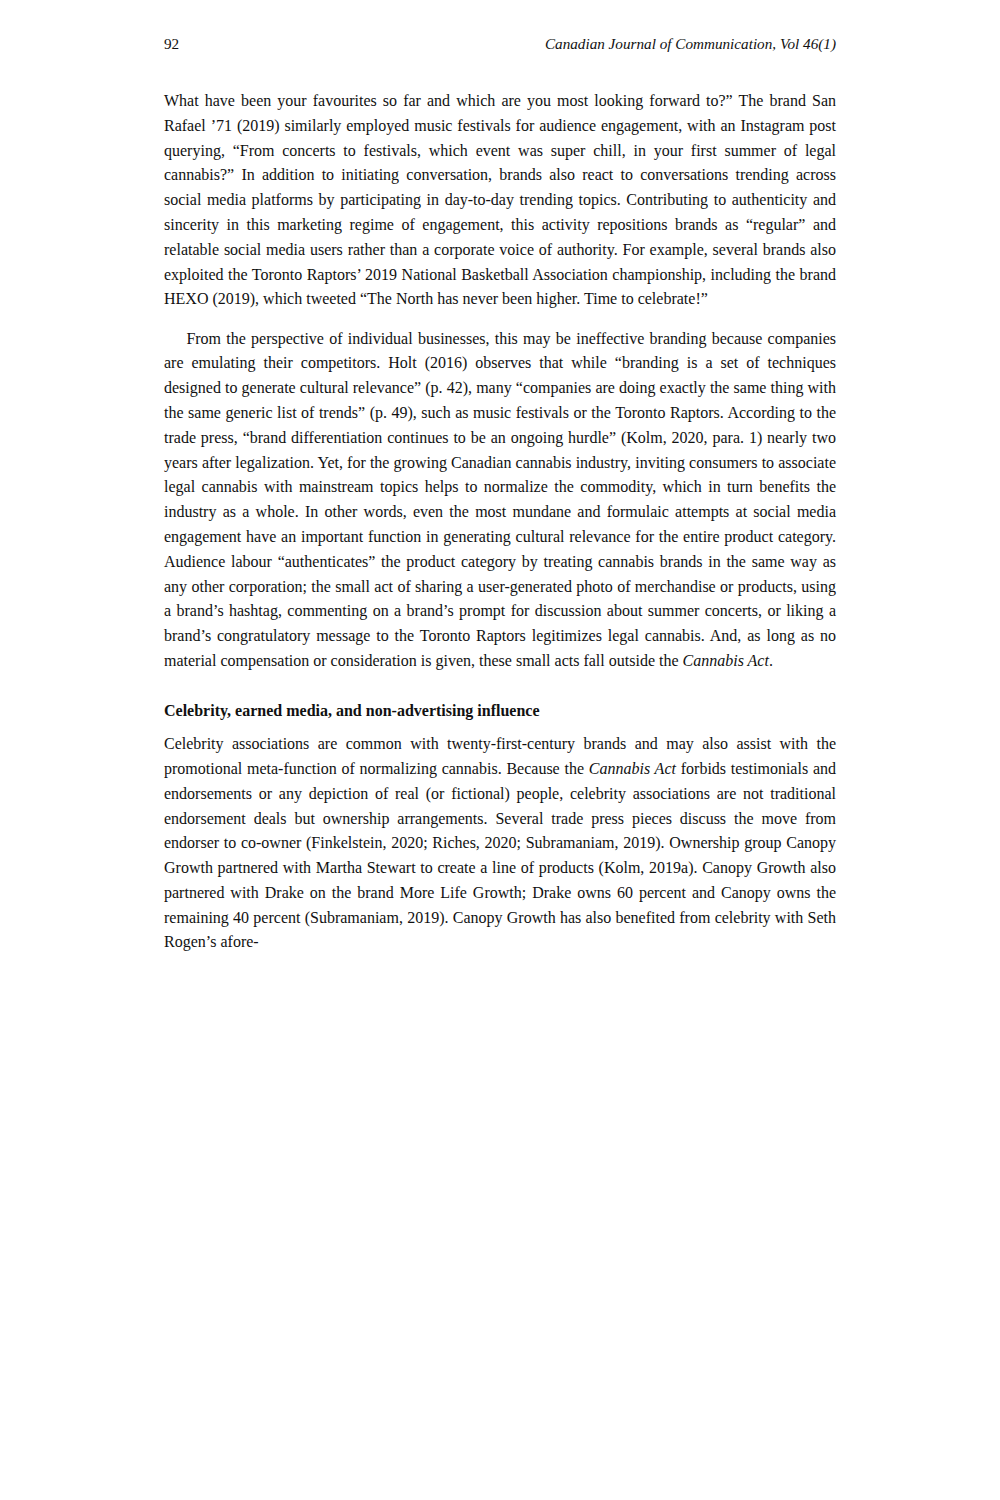92 Canadian Journal of Communication, Vol 46(1)
What have been your favourites so far and which are you most looking forward to?” The brand San Rafael ’71 (2019) similarly employed music festivals for audience engagement, with an Instagram post querying, “From concerts to festivals, which event was super chill, in your first summer of legal cannabis?” In addition to initiating conversation, brands also react to conversations trending across social media platforms by participating in day-to-day trending topics. Contributing to authenticity and sincerity in this marketing regime of engagement, this activity repositions brands as “regular” and relatable social media users rather than a corporate voice of authority. For example, several brands also exploited the Toronto Raptors’ 2019 National Basketball Association championship, including the brand HEXO (2019), which tweeted “The North has never been higher. Time to celebrate!”
From the perspective of individual businesses, this may be ineffective branding because companies are emulating their competitors. Holt (2016) observes that while “branding is a set of techniques designed to generate cultural relevance” (p. 42), many “companies are doing exactly the same thing with the same generic list of trends” (p. 49), such as music festivals or the Toronto Raptors. According to the trade press, “brand differentiation continues to be an ongoing hurdle” (Kolm, 2020, para. 1) nearly two years after legalization. Yet, for the growing Canadian cannabis industry, inviting consumers to associate legal cannabis with mainstream topics helps to normalize the commodity, which in turn benefits the industry as a whole. In other words, even the most mundane and formulaic attempts at social media engagement have an important function in generating cultural relevance for the entire product category. Audience labour “authenticates” the product category by treating cannabis brands in the same way as any other corporation; the small act of sharing a user-generated photo of merchandise or products, using a brand’s hashtag, commenting on a brand’s prompt for discussion about summer concerts, or liking a brand’s congratulatory message to the Toronto Raptors legitimizes legal cannabis. And, as long as no material compensation or consideration is given, these small acts fall outside the Cannabis Act.
Celebrity, earned media, and non-advertising influence
Celebrity associations are common with twenty-first-century brands and may also assist with the promotional meta-function of normalizing cannabis. Because the Cannabis Act forbids testimonials and endorsements or any depiction of real (or fictional) people, celebrity associations are not traditional endorsement deals but ownership arrangements. Several trade press pieces discuss the move from endorser to co-owner (Finkelstein, 2020; Riches, 2020; Subramaniam, 2019). Ownership group Canopy Growth partnered with Martha Stewart to create a line of products (Kolm, 2019a). Canopy Growth also partnered with Drake on the brand More Life Growth; Drake owns 60 percent and Canopy owns the remaining 40 percent (Subramaniam, 2019). Canopy Growth has also benefited from celebrity with Seth Rogen’s afore-